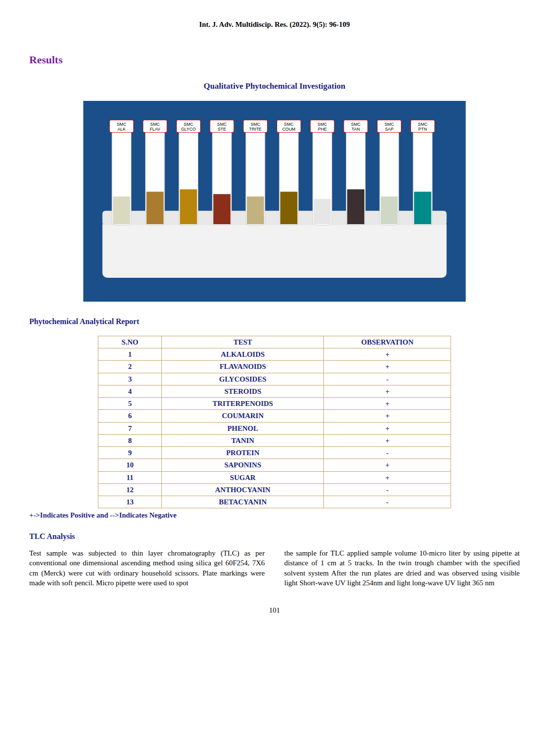Int. J. Adv. Multidiscip. Res. (2022). 9(5): 96-109
Results
Qualitative Phytochemical Investigation
Phytochemical Analytical Report
| S.NO | TEST | OBSERVATION |
| --- | --- | --- |
| 1 | ALKALOIDS | + |
| 2 | FLAVANOIDS | + |
| 3 | GLYCOSIDES | - |
| 4 | STEROIDS | + |
| 5 | TRITERPENOIDS | + |
| 6 | COUMARIN | + |
| 7 | PHENOL | + |
| 8 | TANIN | + |
| 9 | PROTEIN | - |
| 10 | SAPONINS | + |
| 11 | SUGAR | + |
| 12 | ANTHOCYANIN | - |
| 13 | BETACYANIN | - |
+->Indicates Positive and -->Indicates Negative
TLC Analysis
Test sample was subjected to thin layer chromatography (TLC) as per conventional one dimensional ascending method using silica gel 60F254, 7X6 cm (Merck) were cut with ordinary household scissors. Plate markings were made with soft pencil. Micro pipette were used to spot
the sample for TLC applied sample volume 10-micro liter by using pipette at distance of 1 cm at 5 tracks. In the twin trough chamber with the specified solvent system After the run plates are dried and was observed using visible light Short-wave UV light 254nm and light long-wave UV light 365 nm
101